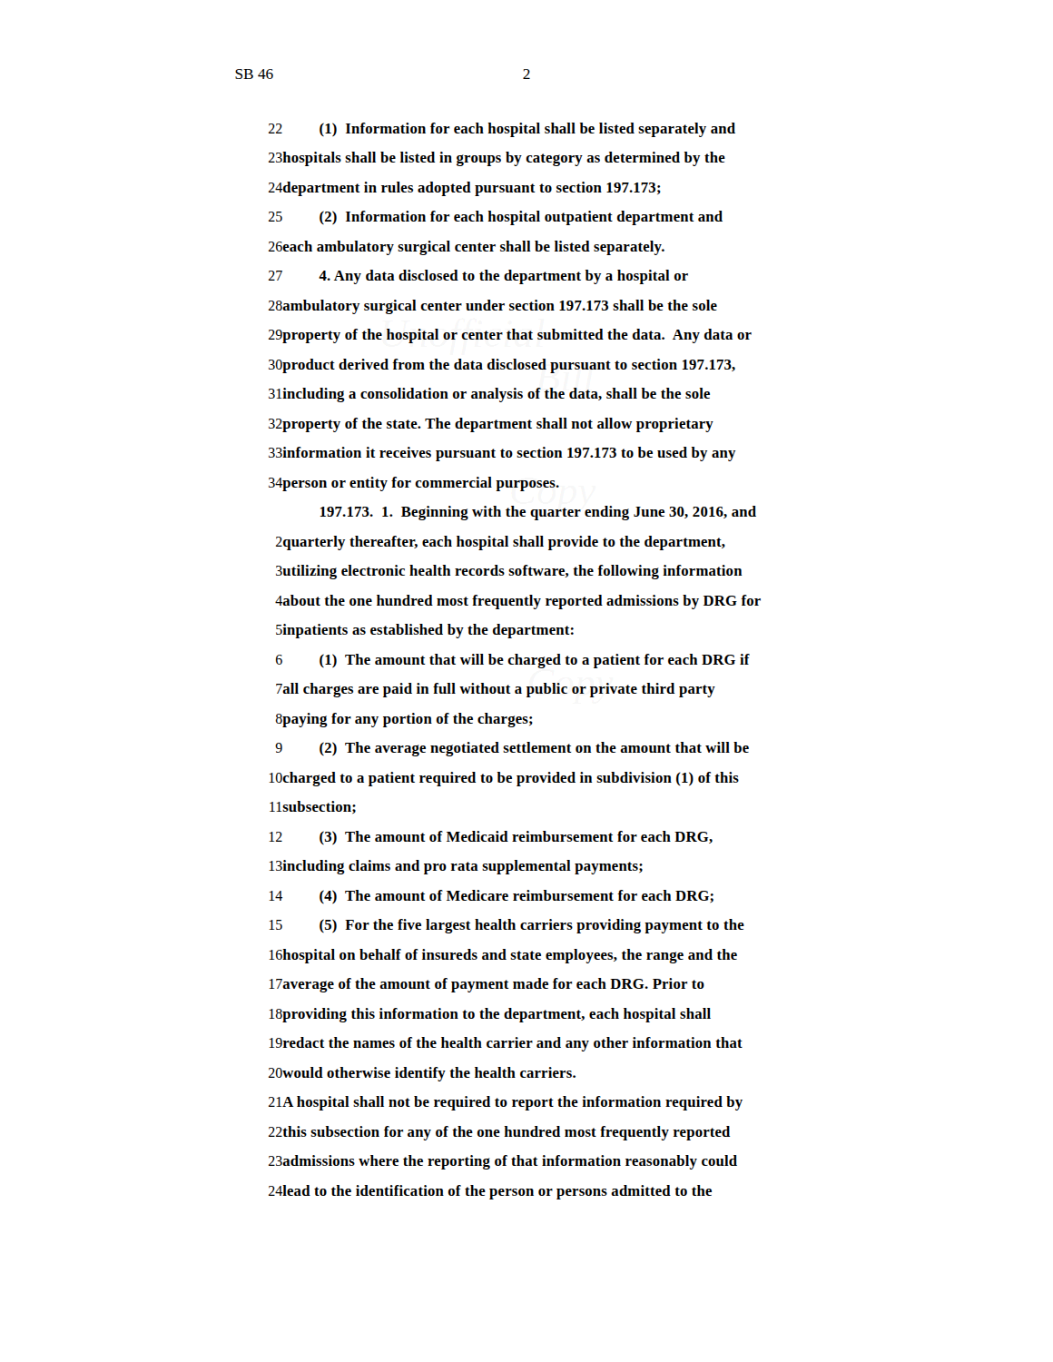Unofficial
Bill
Copy
Copy
SB 46
2
| 22 | (1) Information for each hospital shall be listed separately and |
| 23 | hospitals shall be listed in groups by category as determined by the |
| 24 | department in rules adopted pursuant to section 197.173; |
| 25 | (2) Information for each hospital outpatient department and |
| 26 | each ambulatory surgical center shall be listed separately. |
| 27 | 4. Any data disclosed to the department by a hospital or |
| 28 | ambulatory surgical center under section 197.173 shall be the sole |
| 29 | property of the hospital or center that submitted the data. Any data or |
| 30 | product derived from the data disclosed pursuant to section 197.173, |
| 31 | including a consolidation or analysis of the data, shall be the sole |
| 32 | property of the state. The department shall not allow proprietary |
| 33 | information it receives pursuant to section 197.173 to be used by any |
| 34 | person or entity for commercial purposes. |
| | 197.173. 1. Beginning with the quarter ending June 30, 2016, and |
| 2 | quarterly thereafter, each hospital shall provide to the department, |
| 3 | utilizing electronic health records software, the following information |
| 4 | about the one hundred most frequently reported admissions by DRG for |
| 5 | inpatients as established by the department: |
| 6 | (1) The amount that will be charged to a patient for each DRG if |
| 7 | all charges are paid in full without a public or private third party |
| 8 | paying for any portion of the charges; |
| 9 | (2) The average negotiated settlement on the amount that will be |
| 10 | charged to a patient required to be provided in subdivision (1) of this |
| 11 | subsection; |
| 12 | (3) The amount of Medicaid reimbursement for each DRG, |
| 13 | including claims and pro rata supplemental payments; |
| 14 | (4) The amount of Medicare reimbursement for each DRG; |
| 15 | (5) For the five largest health carriers providing payment to the |
| 16 | hospital on behalf of insureds and state employees, the range and the |
| 17 | average of the amount of payment made for each DRG. Prior to |
| 18 | providing this information to the department, each hospital shall |
| 19 | redact the names of the health carrier and any other information that |
| 20 | would otherwise identify the health carriers. |
| 21 | A hospital shall not be required to report the information required by |
| 22 | this subsection for any of the one hundred most frequently reported |
| 23 | admissions where the reporting of that information reasonably could |
| 24 | lead to the identification of the person or persons admitted to the |